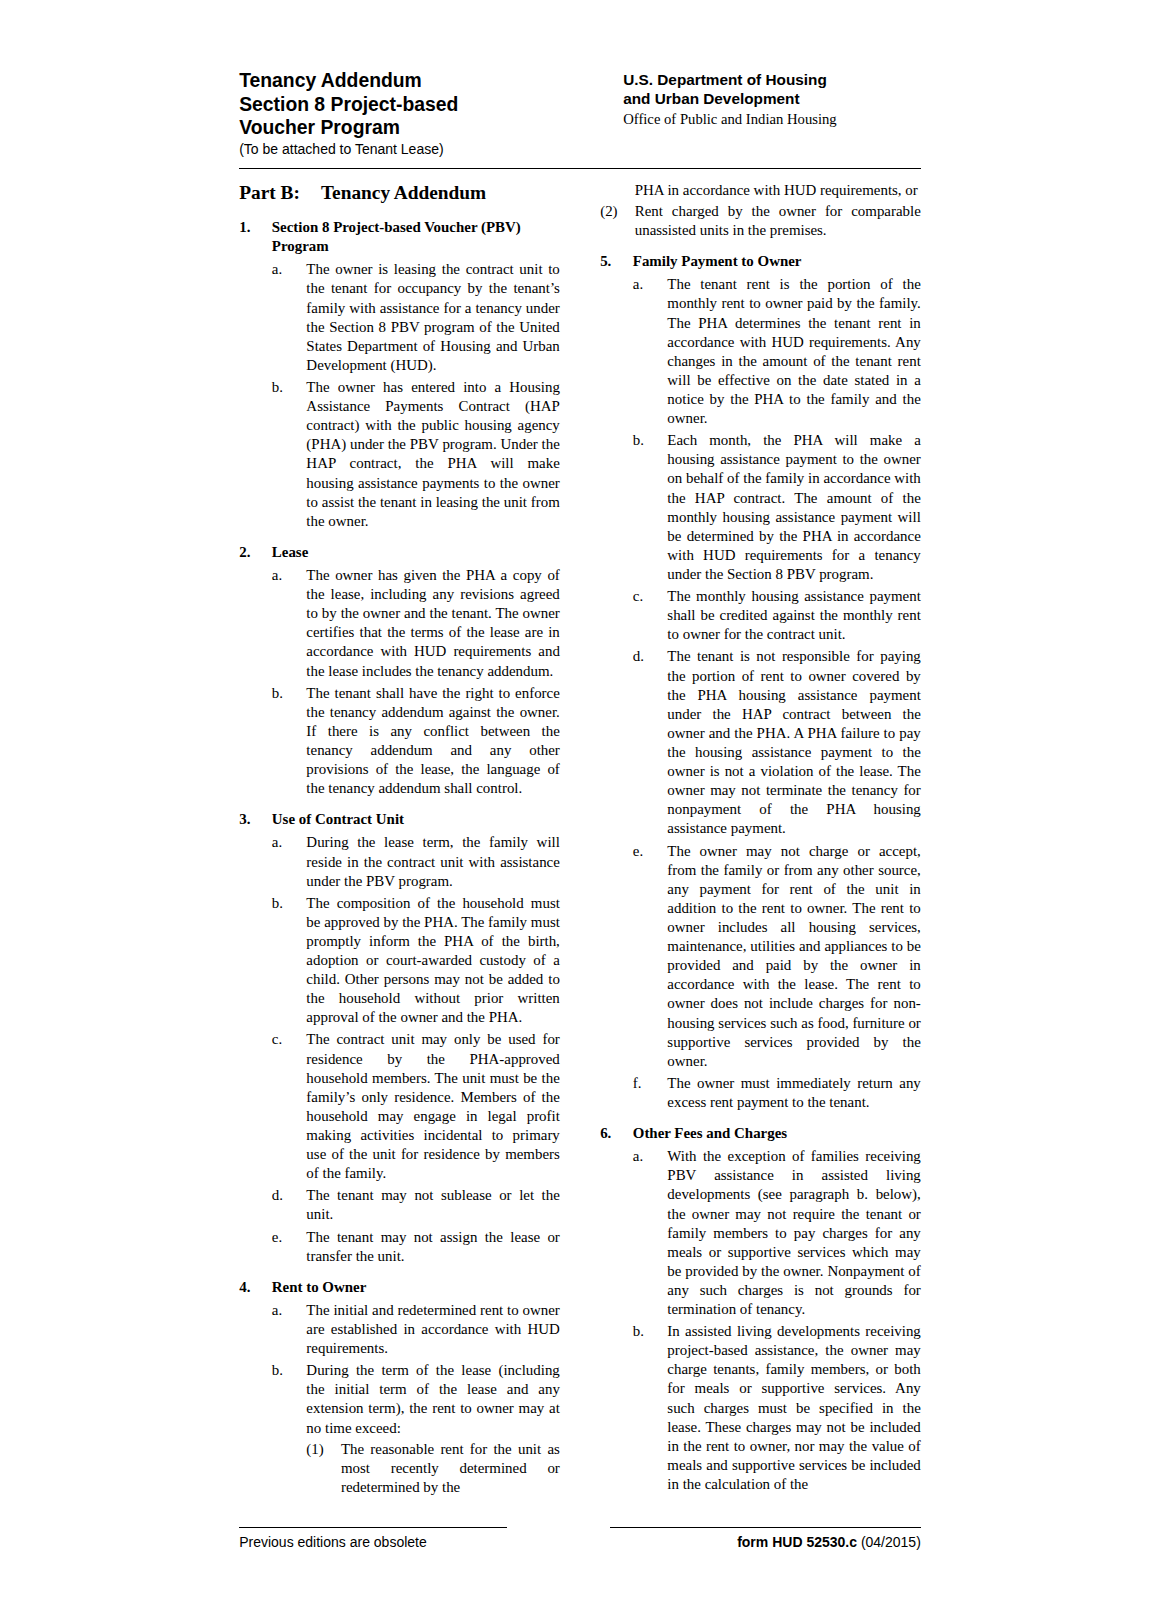Tenancy Addendum
Section 8 Project-based
Voucher Program
(To be attached to Tenant Lease)
U.S. Department of Housing
and Urban Development
Office of Public and Indian Housing
Part B: Tenancy Addendum
1. Section 8 Project-based Voucher (PBV) Program
a. The owner is leasing the contract unit to the tenant for occupancy by the tenant’s family with assistance for a tenancy under the Section 8 PBV program of the United States Department of Housing and Urban Development (HUD).
b. The owner has entered into a Housing Assistance Payments Contract (HAP contract) with the public housing agency (PHA) under the PBV program. Under the HAP contract, the PHA will make housing assistance payments to the owner to assist the tenant in leasing the unit from the owner.
2. Lease
a. The owner has given the PHA a copy of the lease, including any revisions agreed to by the owner and the tenant. The owner certifies that the terms of the lease are in accordance with HUD requirements and the lease includes the tenancy addendum.
b. The tenant shall have the right to enforce the tenancy addendum against the owner. If there is any conflict between the tenancy addendum and any other provisions of the lease, the language of the tenancy addendum shall control.
3. Use of Contract Unit
a. During the lease term, the family will reside in the contract unit with assistance under the PBV program.
b. The composition of the household must be approved by the PHA. The family must promptly inform the PHA of the birth, adoption or court-awarded custody of a child. Other persons may not be added to the household without prior written approval of the owner and the PHA.
c. The contract unit may only be used for residence by the PHA-approved household members. The unit must be the family’s only residence. Members of the household may engage in legal profit making activities incidental to primary use of the unit for residence by members of the family.
d. The tenant may not sublease or let the unit.
e. The tenant may not assign the lease or transfer the unit.
4. Rent to Owner
a. The initial and redetermined rent to owner are established in accordance with HUD requirements.
b. During the term of the lease (including the initial term of the lease and any extension term), the rent to owner may at no time exceed:
(1) The reasonable rent for the unit as most recently determined or redetermined by the
PHA in accordance with HUD requirements, or
(2) Rent charged by the owner for comparable unassisted units in the premises.
5. Family Payment to Owner
a. The tenant rent is the portion of the monthly rent to owner paid by the family. The PHA determines the tenant rent in accordance with HUD requirements. Any changes in the amount of the tenant rent will be effective on the date stated in a notice by the PHA to the family and the owner.
b. Each month, the PHA will make a housing assistance payment to the owner on behalf of the family in accordance with the HAP contract. The amount of the monthly housing assistance payment will be determined by the PHA in accordance with HUD requirements for a tenancy under the Section 8 PBV program.
c. The monthly housing assistance payment shall be credited against the monthly rent to owner for the contract unit.
d. The tenant is not responsible for paying the portion of rent to owner covered by the PHA housing assistance payment under the HAP contract between the owner and the PHA. A PHA failure to pay the housing assistance payment to the owner is not a violation of the lease. The owner may not terminate the tenancy for nonpayment of the PHA housing assistance payment.
e. The owner may not charge or accept, from the family or from any other source, any payment for rent of the unit in addition to the rent to owner. The rent to owner includes all housing services, maintenance, utilities and appliances to be provided and paid by the owner in accordance with the lease. The rent to owner does not include charges for non-housing services such as food, furniture or supportive services provided by the owner.
f. The owner must immediately return any excess rent payment to the tenant.
6. Other Fees and Charges
a. With the exception of families receiving PBV assistance in assisted living developments (see paragraph b. below), the owner may not require the tenant or family members to pay charges for any meals or supportive services which may be provided by the owner. Nonpayment of any such charges is not grounds for termination of tenancy.
b. In assisted living developments receiving project-based assistance, the owner may charge tenants, family members, or both for meals or supportive services. Any such charges must be specified in the lease. These charges may not be included in the rent to owner, nor may the value of meals and supportive services be included in the calculation of the
Previous editions are obsolete
form HUD 52530.c (04/2015)